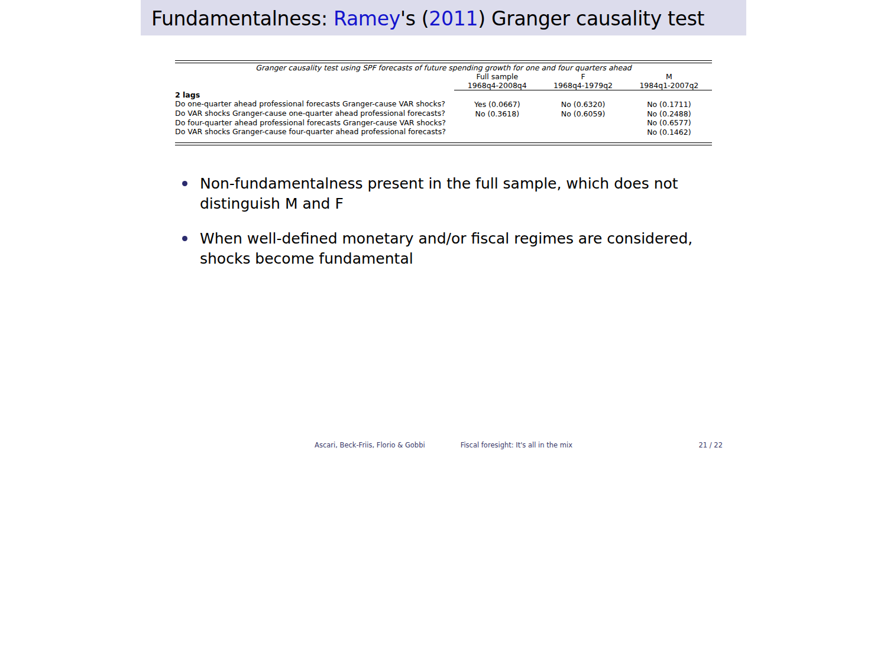Fundamentalness: Ramey's (2011) Granger causality test
| Granger causality test using SPF forecasts of future spending growth for one and four quarters ahead |
| | Full sample | F | M |
| | 1968q4-2008q4 | 1968q4-1979q2 | 1984q1-2007q2 |
| 2 lags |
| Do one-quarter ahead professional forecasts Granger-cause VAR shocks? | Yes (0.0667) | No (0.6320) | No (0.1711) |
| Do VAR shocks Granger-cause one-quarter ahead professional forecasts? | No (0.3618) | No (0.6059) | No (0.2488) |
| Do four-quarter ahead professional forecasts Granger-cause VAR shocks? | | | No (0.6577) |
| Do VAR shocks Granger-cause four-quarter ahead professional forecasts? | | | No (0.1462) |
Non-fundamentalness present in the full sample, which does not distinguish M and F
When well-defined monetary and/or fiscal regimes are considered, shocks become fundamental
Ascari, Beck-Friis, Florio & Gobbi Fiscal foresight: It's all in the mix 21 / 22